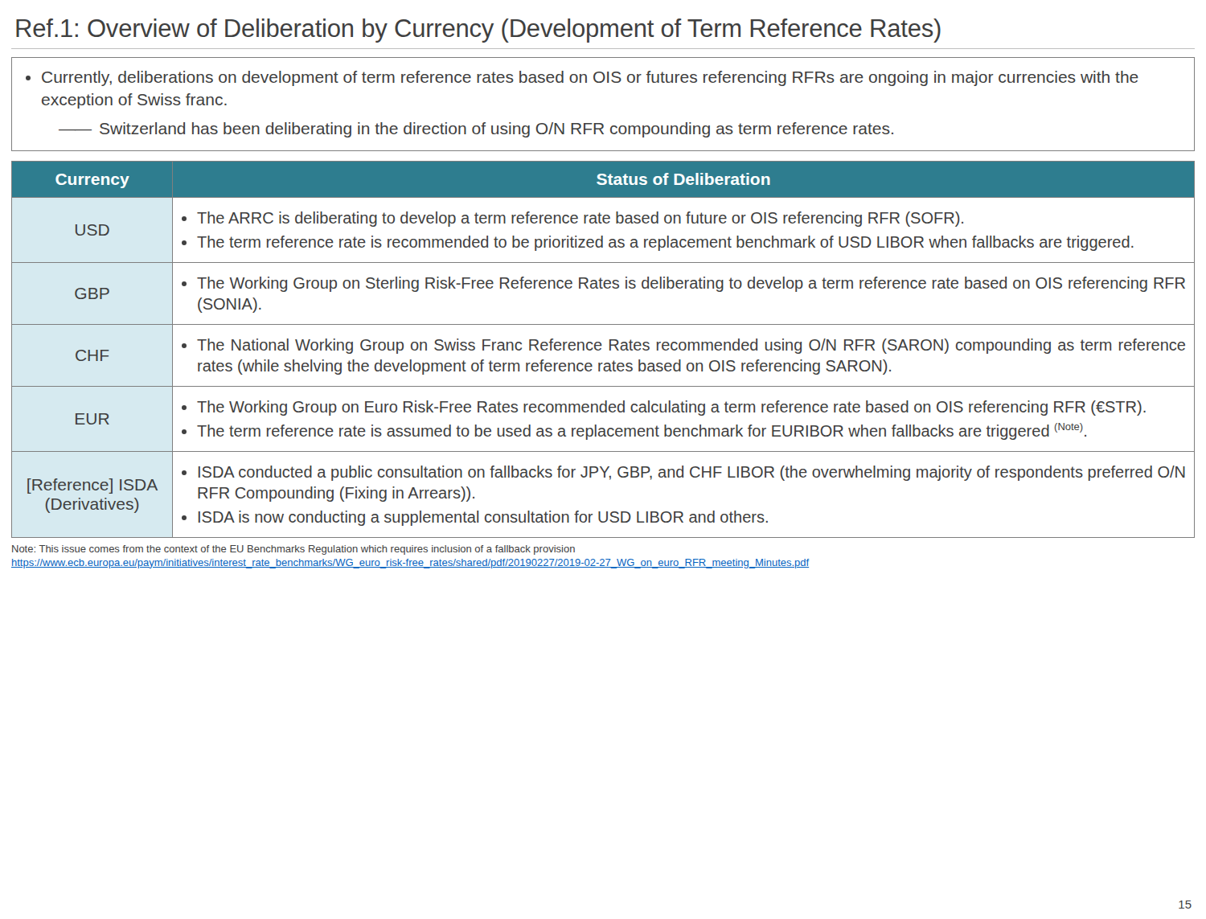Ref.1: Overview of Deliberation by Currency (Development of Term Reference Rates)
Currently, deliberations on development of term reference rates based on OIS or futures referencing RFRs are ongoing in major currencies with the exception of Swiss franc.
—— Switzerland has been deliberating in the direction of using O/N RFR compounding as term reference rates.
| Currency | Status of Deliberation |
| --- | --- |
| USD | The ARRC is deliberating to develop a term reference rate based on future or OIS referencing RFR (SOFR). The term reference rate is recommended to be prioritized as a replacement benchmark of USD LIBOR when fallbacks are triggered. |
| GBP | The Working Group on Sterling Risk-Free Reference Rates is deliberating to develop a term reference rate based on OIS referencing RFR (SONIA). |
| CHF | The National Working Group on Swiss Franc Reference Rates recommended using O/N RFR (SARON) compounding as term reference rates (while shelving the development of term reference rates based on OIS referencing SARON). |
| EUR | The Working Group on Euro Risk-Free Rates recommended calculating a term reference rate based on OIS referencing RFR (€STR). The term reference rate is assumed to be used as a replacement benchmark for EURIBOR when fallbacks are triggered (Note) . |
| [Reference] ISDA (Derivatives) | ISDA conducted a public consultation on fallbacks for JPY, GBP, and CHF LIBOR (the overwhelming majority of respondents preferred O/N RFR Compounding (Fixing in Arrears)). ISDA is now conducting a supplemental consultation for USD LIBOR and others. |
Note: This issue comes from the context of the EU Benchmarks Regulation which requires inclusion of a fallback provision
https://www.ecb.europa.eu/paym/initiatives/interest_rate_benchmarks/WG_euro_risk-free_rates/shared/pdf/20190227/2019-02-27_WG_on_euro_RFR_meeting_Minutes.pdf
15